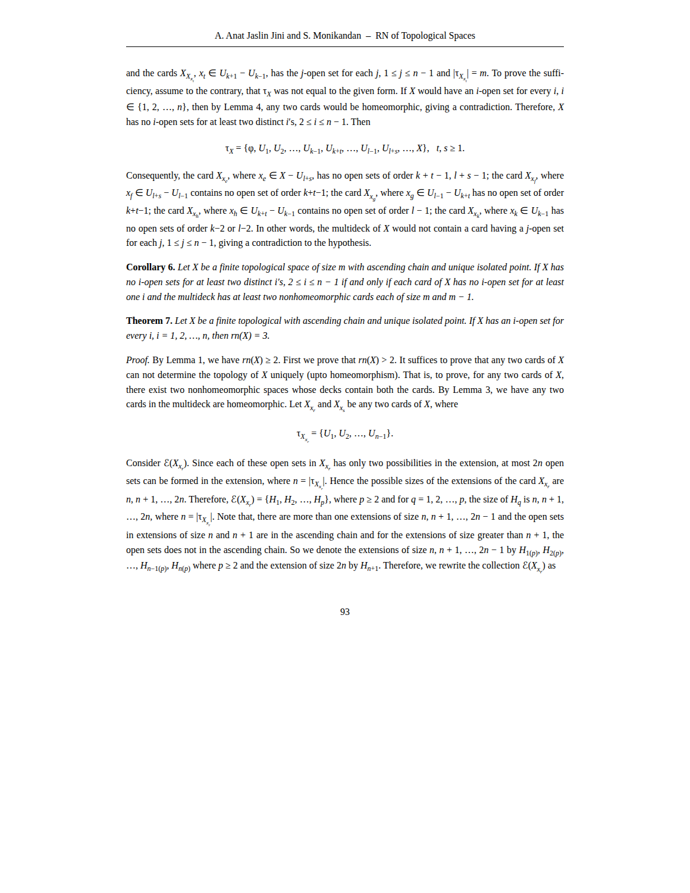A. Anat Jaslin Jini and S. Monikandan – RN of Topological Spaces
and the cards XXxt, xt ∈ Uk+1 − Uk−1, has the j-open set for each j, 1 ≤ j ≤ n − 1 and |τXxt| = m. To prove the sufficiency, assume to the contrary, that τX was not equal to the given form. If X would have an i-open set for every i, i ∈ {1, 2, …, n}, then by Lemma 4, any two cards would be homeomorphic, giving a contradiction. Therefore, X has no i-open sets for at least two distinct i′s, 2 ≤ i ≤ n − 1. Then
τX = {φ, U1, U2, …, Uk−1, Uk+t, …, Ul−1, Ul+s, …, X}, t, s ≥ 1.
Consequently, the card Xxe, where xe ∈ X − Ul+s, has no open sets of order k + t − 1, l + s − 1; the card Xxf, where xf ∈ Ul+s − Ul−1 contains no open set of order k+t−1; the card Xxg, where xg ∈ Ul−1 − Uk+t has no open set of order k+t−1; the card Xxh, where xh ∈ Uk+t − Uk−1 contains no open set of order l − 1; the card Xxk, where xk ∈ Uk−1 has no open sets of order k−2 or l−2. In other words, the multideck of X would not contain a card having a j-open set for each j, 1 ≤ j ≤ n − 1, giving a contradiction to the hypothesis.
Corollary 6. Let X be a finite topological space of size m with ascending chain and unique isolated point. If X has no i-open sets for at least two distinct i′s, 2 ≤ i ≤ n − 1 if and only if each card of X has no i-open set for at least one i and the multideck has at least two nonhomeomorphic cards each of size m and m − 1.
Theorem 7. Let X be a finite topological with ascending chain and unique isolated point. If X has an i-open set for every i, i = 1, 2, …, n, then rn(X) = 3.
Proof. By Lemma 1, we have rn(X) ≥ 2. First we prove that rn(X) > 2. It suffices to prove that any two cards of X can not determine the topology of X uniquely (upto homeomorphism). That is, to prove, for any two cards of X, there exist two nonhomeomorphic spaces whose decks contain both the cards. By Lemma 3, we have any two cards in the multideck are homeomorphic. Let Xxr and Xxs be any two cards of X, where
τXxr = {U1, U2, …, Un−1}.
Consider ℰ(Xxr). Since each of these open sets in Xxr has only two possibilities in the extension, at most 2n open sets can be formed in the extension, where n = |τXxr|. Hence the possible sizes of the extensions of the card Xxr are n, n + 1, …, 2n. Therefore, ℰ(Xxr) = {H1, H2, …, Hp}, where p ≥ 2 and for q = 1, 2, …, p, the size of Hq is n, n + 1, …, 2n, where n = |τXxr|. Note that, there are more than one extensions of size n, n + 1, …, 2n − 1 and the open sets in extensions of size n and n + 1 are in the ascending chain and for the extensions of size greater than n + 1, the open sets does not in the ascending chain. So we denote the extensions of size n, n + 1, …, 2n − 1 by H1(p), H2(p), …, Hn−1(p), Hn(p) where p ≥ 2 and the extension of size 2n by Hn+1. Therefore, we rewrite the collection ℰ(Xxr) as
93